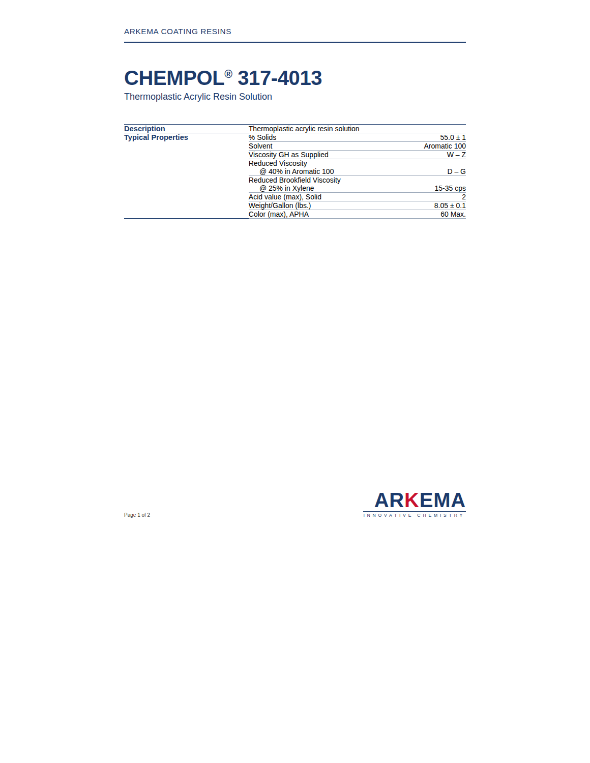ARKEMA COATING RESINS
CHEMPOL® 317-4013
Thermoplastic Acrylic Resin Solution
| Description | Thermoplastic acrylic resin solution |
| Typical Properties | % Solids 55.0 ± 1 |
| Solvent Aromatic 100 |
| Viscosity GH as Supplied W – Z |
| Reduced Viscosity @ 40% in Aromatic 100 D – G |
| Reduced Brookfield Viscosity @ 25% in Xylene 15-35 cps |
| Acid value (max), Solid 2 |
| Weight/Gallon (lbs.) 8.05 ± 0.1 |
| | Color (max), APHA 60 Max. |
Page 1 of 2
ARKEMA
INNOVATIVE CHEMISTRY